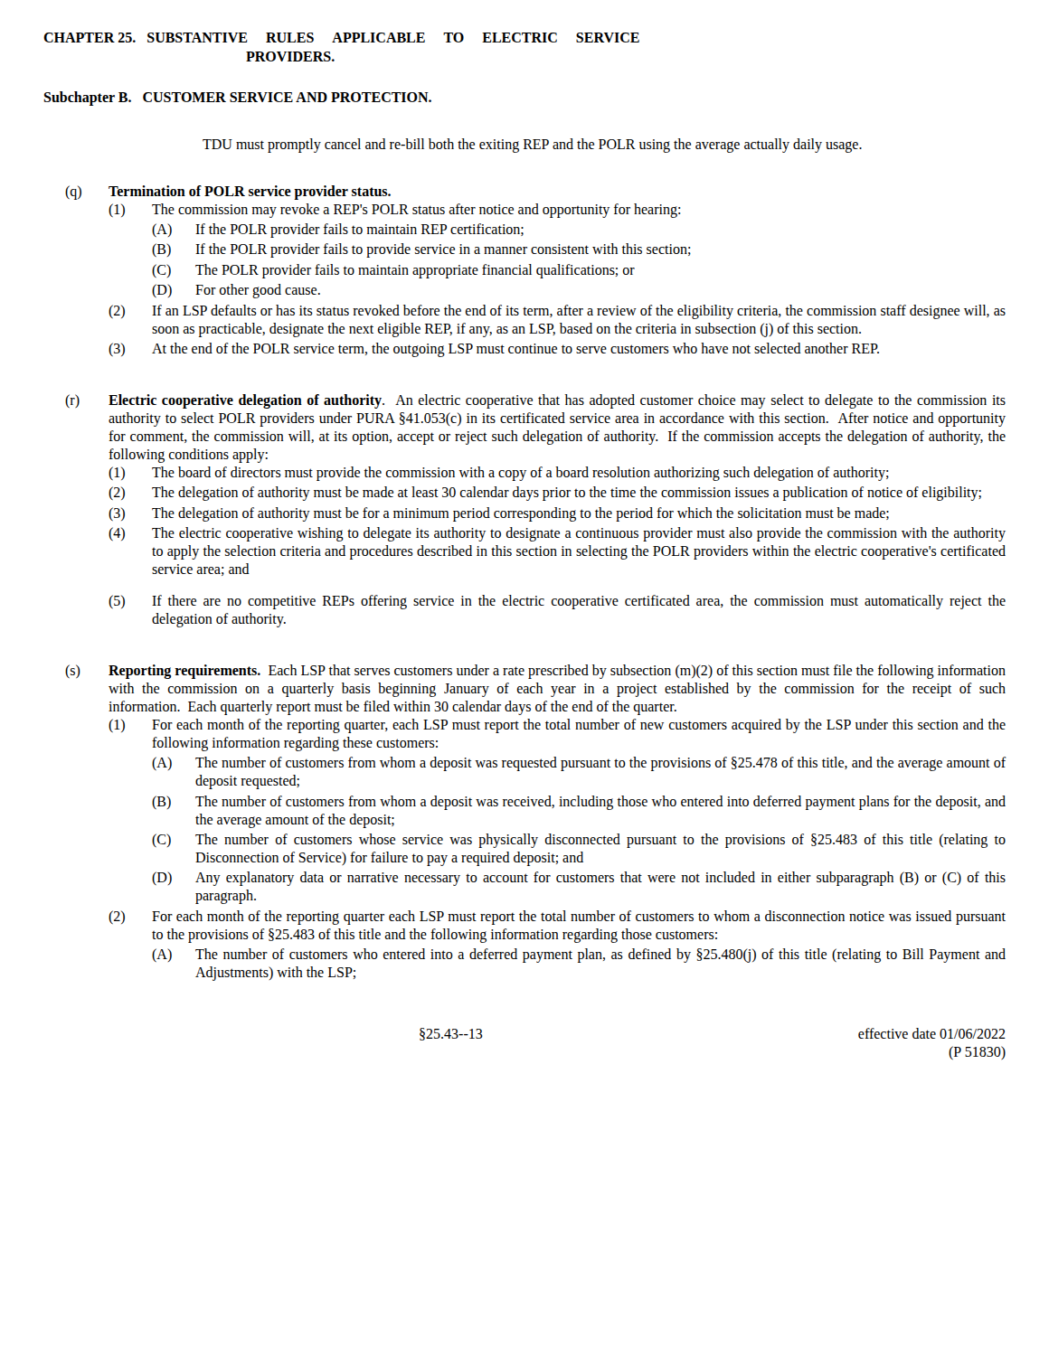CHAPTER 25. SUBSTANTIVE RULES APPLICABLE TO ELECTRIC SERVICE
PROVIDERS.
Subchapter B. CUSTOMER SERVICE AND PROTECTION.
TDU must promptly cancel and re-bill both the exiting REP and the POLR using the average actually daily usage.
(q)
Termination of POLR service provider status.
(1) The commission may revoke a REP's POLR status after notice and opportunity for hearing:
(A) If the POLR provider fails to maintain REP certification;
(B) If the POLR provider fails to provide service in a manner consistent with this section;
(C) The POLR provider fails to maintain appropriate financial qualifications; or
(D) For other good cause.
(2) If an LSP defaults or has its status revoked before the end of its term, after a review of the eligibility criteria, the commission staff designee will, as soon as practicable, designate the next eligible REP, if any, as an LSP, based on the criteria in subsection (j) of this section.
(3) At the end of the POLR service term, the outgoing LSP must continue to serve customers who have not selected another REP.
(r)
Electric cooperative delegation of authority. An electric cooperative that has adopted customer choice may select to delegate to the commission its authority to select POLR providers under PURA §41.053(c) in its certificated service area in accordance with this section. After notice and opportunity for comment, the commission will, at its option, accept or reject such delegation of authority. If the commission accepts the delegation of authority, the following conditions apply:
(1) The board of directors must provide the commission with a copy of a board resolution authorizing such delegation of authority;
(2) The delegation of authority must be made at least 30 calendar days prior to the time the commission issues a publication of notice of eligibility;
(3) The delegation of authority must be for a minimum period corresponding to the period for which the solicitation must be made;
(4) The electric cooperative wishing to delegate its authority to designate a continuous provider must also provide the commission with the authority to apply the selection criteria and procedures described in this section in selecting the POLR providers within the electric cooperative's certificated service area; and
(5) If there are no competitive REPs offering service in the electric cooperative certificated area, the commission must automatically reject the delegation of authority.
(s)
Reporting requirements. Each LSP that serves customers under a rate prescribed by subsection (m)(2) of this section must file the following information with the commission on a quarterly basis beginning January of each year in a project established by the commission for the receipt of such information. Each quarterly report must be filed within 30 calendar days of the end of the quarter.
(1) For each month of the reporting quarter, each LSP must report the total number of new customers acquired by the LSP under this section and the following information regarding these customers:
(A) The number of customers from whom a deposit was requested pursuant to the provisions of §25.478 of this title, and the average amount of deposit requested;
(B) The number of customers from whom a deposit was received, including those who entered into deferred payment plans for the deposit, and the average amount of the deposit;
(C) The number of customers whose service was physically disconnected pursuant to the provisions of §25.483 of this title (relating to Disconnection of Service) for failure to pay a required deposit; and
(D) Any explanatory data or narrative necessary to account for customers that were not included in either subparagraph (B) or (C) of this paragraph.
(2) For each month of the reporting quarter each LSP must report the total number of customers to whom a disconnection notice was issued pursuant to the provisions of §25.483 of this title and the following information regarding those customers:
(A) The number of customers who entered into a deferred payment plan, as defined by §25.480(j) of this title (relating to Bill Payment and Adjustments) with the LSP;
§25.43--13
effective date 01/06/2022
(P 51830)